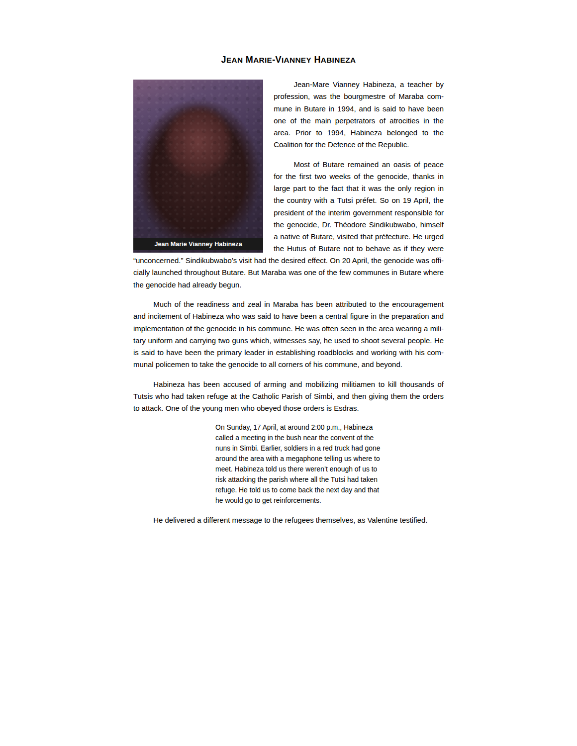JEAN MARIE-VIANNEY HABINEZA
Jean Marie Vianney Habineza
Jean-Mare Vianney Habineza, a teacher by profession, was the bourgmestre of Maraba commune in Butare in 1994, and is said to have been one of the main perpetrators of atrocities in the area. Prior to 1994, Habineza belonged to the Coalition for the Defence of the Republic.
Most of Butare remained an oasis of peace for the first two weeks of the genocide, thanks in large part to the fact that it was the only region in the country with a Tutsi préfet. So on 19 April, the president of the interim government responsible for the genocide, Dr. Théodore Sindikubwabo, himself a native of Butare, visited that préfecture. He urged the Hutus of Butare not to behave as if they were “unconcerned.” Sindikubwabo’s visit had the desired effect. On 20 April, the genocide was officially launched throughout Butare. But Maraba was one of the few communes in Butare where the genocide had already begun.
Much of the readiness and zeal in Maraba has been attributed to the encouragement and incitement of Habineza who was said to have been a central figure in the preparation and implementation of the genocide in his commune. He was often seen in the area wearing a military uniform and carrying two guns which, witnesses say, he used to shoot several people. He is said to have been the primary leader in establishing roadblocks and working with his communal policemen to take the genocide to all corners of his commune, and beyond.
Habineza has been accused of arming and mobilizing militiamen to kill thousands of Tutsis who had taken refuge at the Catholic Parish of Simbi, and then giving them the orders to attack. One of the young men who obeyed those orders is Esdras.
On Sunday, 17 April, at around 2:00 p.m., Habineza called a meeting in the bush near the convent of the nuns in Simbi. Earlier, soldiers in a red truck had gone around the area with a megaphone telling us where to meet. Habineza told us there weren’t enough of us to risk attacking the parish where all the Tutsi had taken refuge. He told us to come back the next day and that he would go to get reinforcements.
He delivered a different message to the refugees themselves, as Valentine testified.